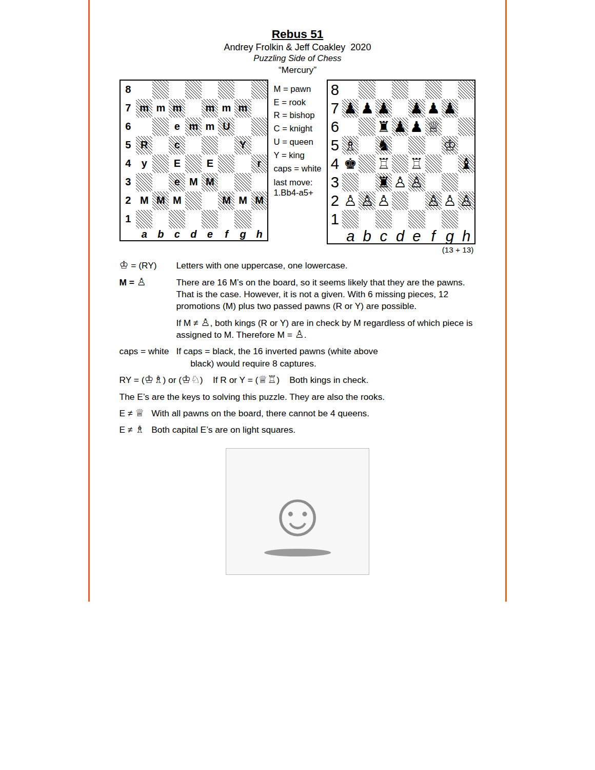Rebus 51
Andrey Frolkin & Jeff Coakley 2020
Puzzling Side of Chess
“Mercury”
| / 8 / / / / / / / / / / 7 / m / m / m / / m / m / m / / / 6 / / / e / m / m / U / / / / 5 / R / / c / / / / Y / / / 4 / y / / E / / E / / / r / / 3 / / / e / M / M / / / / / 2 / M / M / M / / / M / M / M / / 1 / / / / / / / / / / / a / b / c / d / e / f / g / h / |
M = pawn
E = rook
R = bishop
C = knight
U = queen
Y = king
caps = white
last move:
1.Bb4-a5+
| / 8 / / / / / / / / / / 7 / ♟ / ♟ / ♟ / / ♟ / ♟ / ♟ / / / 6 / / / ♜ / ♟ / ♟ / ♕ / / / / 5 / ♗ / / ♞ / / / / ♔ / / / 4 / ♚ / / ♖ / / ♖ / / / ♝ / / 3 / / / ♜ / ♙ / ♙ / / / / / 2 / ♙ / ♙ / ♙ / / / ♙ / ♙ / ♙ / / 1 / / / / / / / / / / / a / b / c / d / e / f / g / h / |
(13 + 13)
| ♔ = (RY) | Letters with one uppercase, one lowercase. |
| M = ♙ | There are 16 M’s on the board, so it seems likely that they are the pawns. That is the case. However, it is not a given. With 6 missing pieces, 12 promotions (M) plus two passed pawns (R or Y) are possible. If M ≠ ♙ , both kings (R or Y) are in check by M regardless of which piece is assigned to M. Therefore M = ♙ . |
| caps = white | If caps = black, the 16 inverted pawns (white above black) would require 8 captures. |
RY = (♔♗) or (♔♘) If R or Y = (♕♖) Both kings in check.
The E’s are the keys to solving this puzzle. They are also the rooks.
| E ≠ ♕ | With all pawns on the board, there cannot be 4 queens. |
| E ≠ ♗ | Both capital E’s are on light squares. |
☺